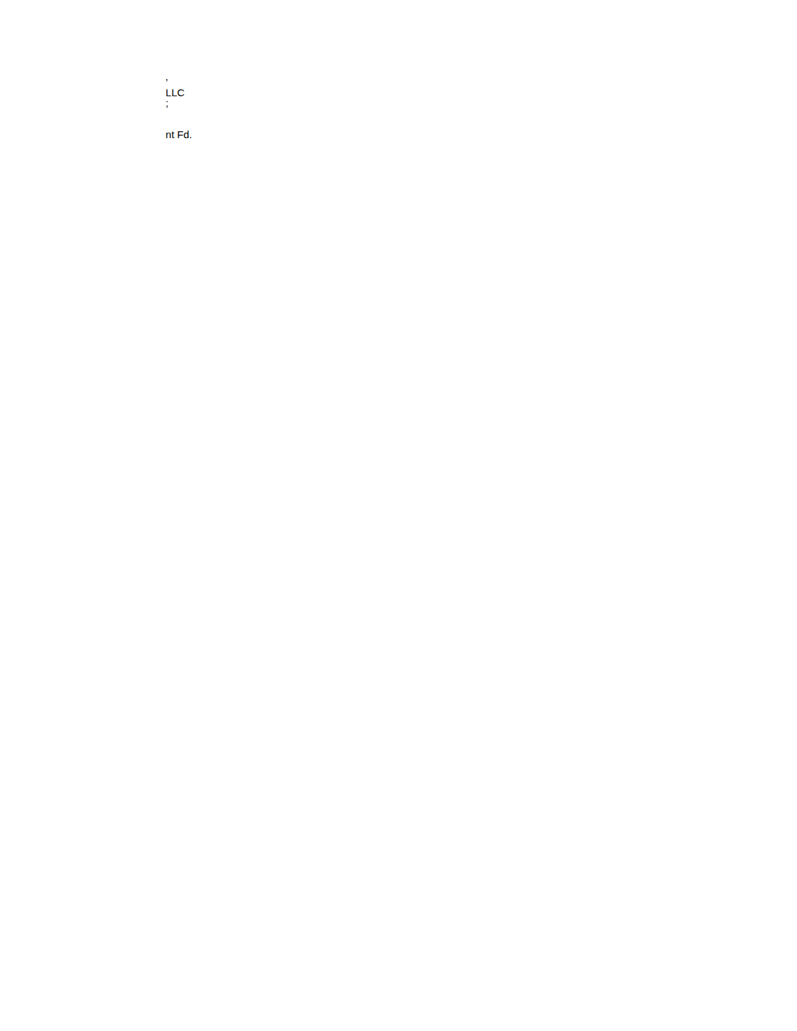’
LLC
;
nt Fd.